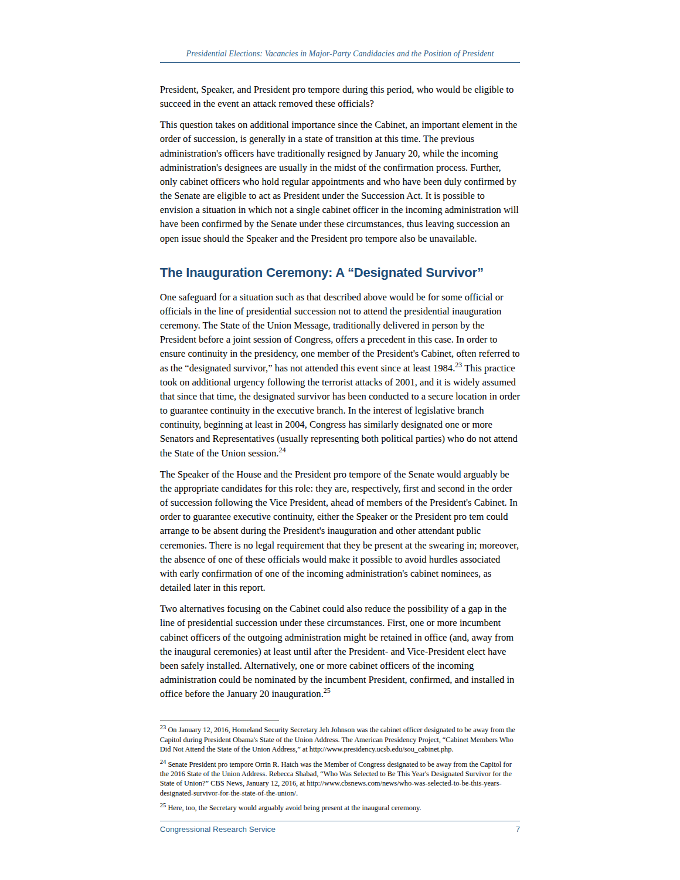Presidential Elections: Vacancies in Major-Party Candidacies and the Position of President
President, Speaker, and President pro tempore during this period, who would be eligible to succeed in the event an attack removed these officials?
This question takes on additional importance since the Cabinet, an important element in the order of succession, is generally in a state of transition at this time. The previous administration's officers have traditionally resigned by January 20, while the incoming administration's designees are usually in the midst of the confirmation process. Further, only cabinet officers who hold regular appointments and who have been duly confirmed by the Senate are eligible to act as President under the Succession Act. It is possible to envision a situation in which not a single cabinet officer in the incoming administration will have been confirmed by the Senate under these circumstances, thus leaving succession an open issue should the Speaker and the President pro tempore also be unavailable.
The Inauguration Ceremony: A “Designated Survivor”
One safeguard for a situation such as that described above would be for some official or officials in the line of presidential succession not to attend the presidential inauguration ceremony. The State of the Union Message, traditionally delivered in person by the President before a joint session of Congress, offers a precedent in this case. In order to ensure continuity in the presidency, one member of the President's Cabinet, often referred to as the “designated survivor,” has not attended this event since at least 1984.23 This practice took on additional urgency following the terrorist attacks of 2001, and it is widely assumed that since that time, the designated survivor has been conducted to a secure location in order to guarantee continuity in the executive branch. In the interest of legislative branch continuity, beginning at least in 2004, Congress has similarly designated one or more Senators and Representatives (usually representing both political parties) who do not attend the State of the Union session.24
The Speaker of the House and the President pro tempore of the Senate would arguably be the appropriate candidates for this role: they are, respectively, first and second in the order of succession following the Vice President, ahead of members of the President's Cabinet. In order to guarantee executive continuity, either the Speaker or the President pro tem could arrange to be absent during the President's inauguration and other attendant public ceremonies. There is no legal requirement that they be present at the swearing in; moreover, the absence of one of these officials would make it possible to avoid hurdles associated with early confirmation of one of the incoming administration's cabinet nominees, as detailed later in this report.
Two alternatives focusing on the Cabinet could also reduce the possibility of a gap in the line of presidential succession under these circumstances. First, one or more incumbent cabinet officers of the outgoing administration might be retained in office (and, away from the inaugural ceremonies) at least until after the President- and Vice-President elect have been safely installed. Alternatively, one or more cabinet officers of the incoming administration could be nominated by the incumbent President, confirmed, and installed in office before the January 20 inauguration.25
23 On January 12, 2016, Homeland Security Secretary Jeh Johnson was the cabinet officer designated to be away from the Capitol during President Obama's State of the Union Address. The American Presidency Project, “Cabinet Members Who Did Not Attend the State of the Union Address,” at http://www.presidency.ucsb.edu/sou_cabinet.php.
24 Senate President pro tempore Orrin R. Hatch was the Member of Congress designated to be away from the Capitol for the 2016 State of the Union Address. Rebecca Shabad, “Who Was Selected to Be This Year's Designated Survivor for the State of Union?” CBS News, January 12, 2016, at http://www.cbsnews.com/news/who-was-selected-to-be-this-years-designated-survivor-for-the-state-of-the-union/.
25 Here, too, the Secretary would arguably avoid being present at the inaugural ceremony.
Congressional Research Service 7